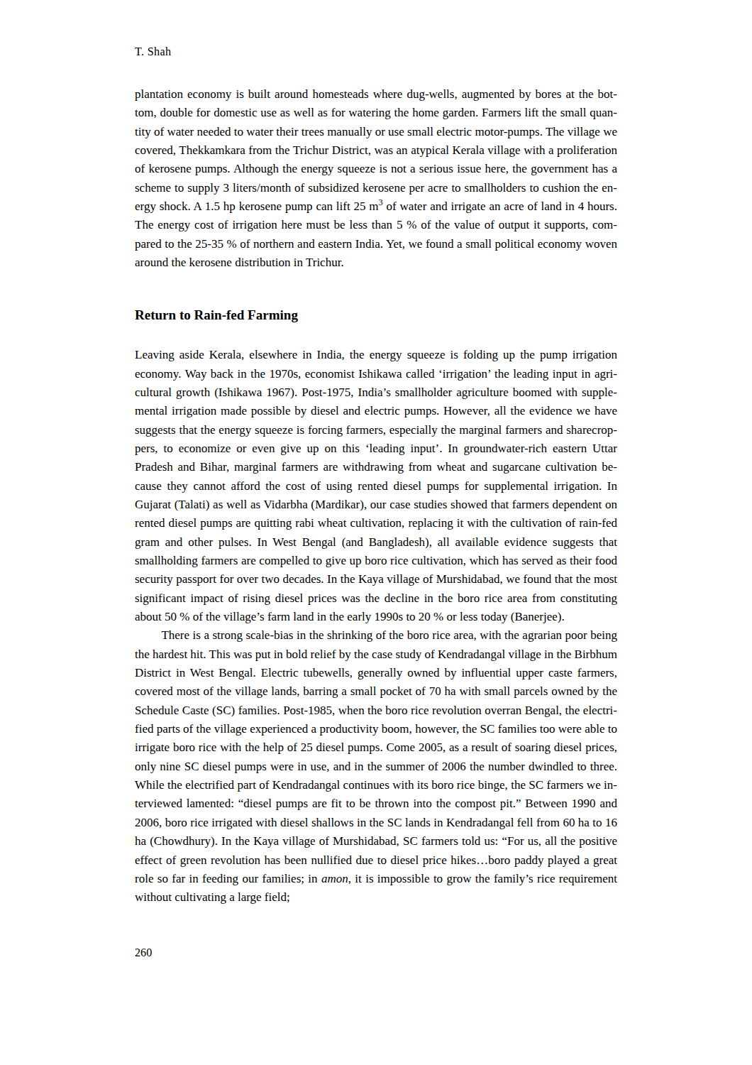T. Shah
plantation economy is built around homesteads where dug-wells, augmented by bores at the bottom, double for domestic use as well as for watering the home garden. Farmers lift the small quantity of water needed to water their trees manually or use small electric motor-pumps. The village we covered, Thekkamkara from the Trichur District, was an atypical Kerala village with a proliferation of kerosene pumps. Although the energy squeeze is not a serious issue here, the government has a scheme to supply 3 liters/month of subsidized kerosene per acre to smallholders to cushion the energy shock. A 1.5 hp kerosene pump can lift 25 m3 of water and irrigate an acre of land in 4 hours. The energy cost of irrigation here must be less than 5 % of the value of output it supports, compared to the 25-35 % of northern and eastern India. Yet, we found a small political economy woven around the kerosene distribution in Trichur.
Return to Rain-fed Farming
Leaving aside Kerala, elsewhere in India, the energy squeeze is folding up the pump irrigation economy. Way back in the 1970s, economist Ishikawa called ‘irrigation’ the leading input in agricultural growth (Ishikawa 1967). Post-1975, India’s smallholder agriculture boomed with supplemental irrigation made possible by diesel and electric pumps. However, all the evidence we have suggests that the energy squeeze is forcing farmers, especially the marginal farmers and sharecroppers, to economize or even give up on this ‘leading input’. In groundwater-rich eastern Uttar Pradesh and Bihar, marginal farmers are withdrawing from wheat and sugarcane cultivation because they cannot afford the cost of using rented diesel pumps for supplemental irrigation. In Gujarat (Talati) as well as Vidarbha (Mardikar), our case studies showed that farmers dependent on rented diesel pumps are quitting rabi wheat cultivation, replacing it with the cultivation of rain-fed gram and other pulses. In West Bengal (and Bangladesh), all available evidence suggests that smallholding farmers are compelled to give up boro rice cultivation, which has served as their food security passport for over two decades. In the Kaya village of Murshidabad, we found that the most significant impact of rising diesel prices was the decline in the boro rice area from constituting about 50 % of the village’s farm land in the early 1990s to 20 % or less today (Banerjee).
There is a strong scale-bias in the shrinking of the boro rice area, with the agrarian poor being the hardest hit. This was put in bold relief by the case study of Kendradangal village in the Birbhum District in West Bengal. Electric tubewells, generally owned by influential upper caste farmers, covered most of the village lands, barring a small pocket of 70 ha with small parcels owned by the Schedule Caste (SC) families. Post-1985, when the boro rice revolution overran Bengal, the electrified parts of the village experienced a productivity boom, however, the SC families too were able to irrigate boro rice with the help of 25 diesel pumps. Come 2005, as a result of soaring diesel prices, only nine SC diesel pumps were in use, and in the summer of 2006 the number dwindled to three. While the electrified part of Kendradangal continues with its boro rice binge, the SC farmers we interviewed lamented: “diesel pumps are fit to be thrown into the compost pit.” Between 1990 and 2006, boro rice irrigated with diesel shallows in the SC lands in Kendradangal fell from 60 ha to 16 ha (Chowdhury). In the Kaya village of Murshidabad, SC farmers told us: “For us, all the positive effect of green revolution has been nullified due to diesel price hikes…boro paddy played a great role so far in feeding our families; in amon, it is impossible to grow the family’s rice requirement without cultivating a large field;
260